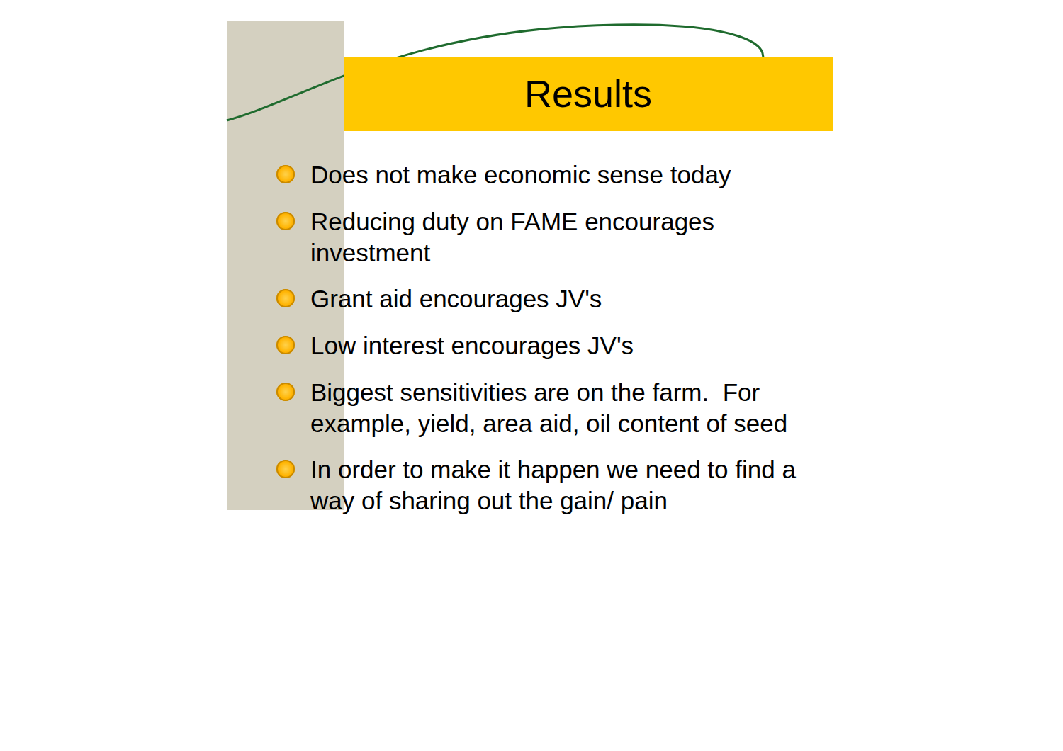Results
Does not make economic sense today
Reducing duty on FAME encourages investment
Grant aid encourages JV's
Low interest encourages JV's
Biggest sensitivities are on the farm. For example, yield, area aid, oil content of seed
In order to make it happen we need to find a way of sharing out the gain/ pain